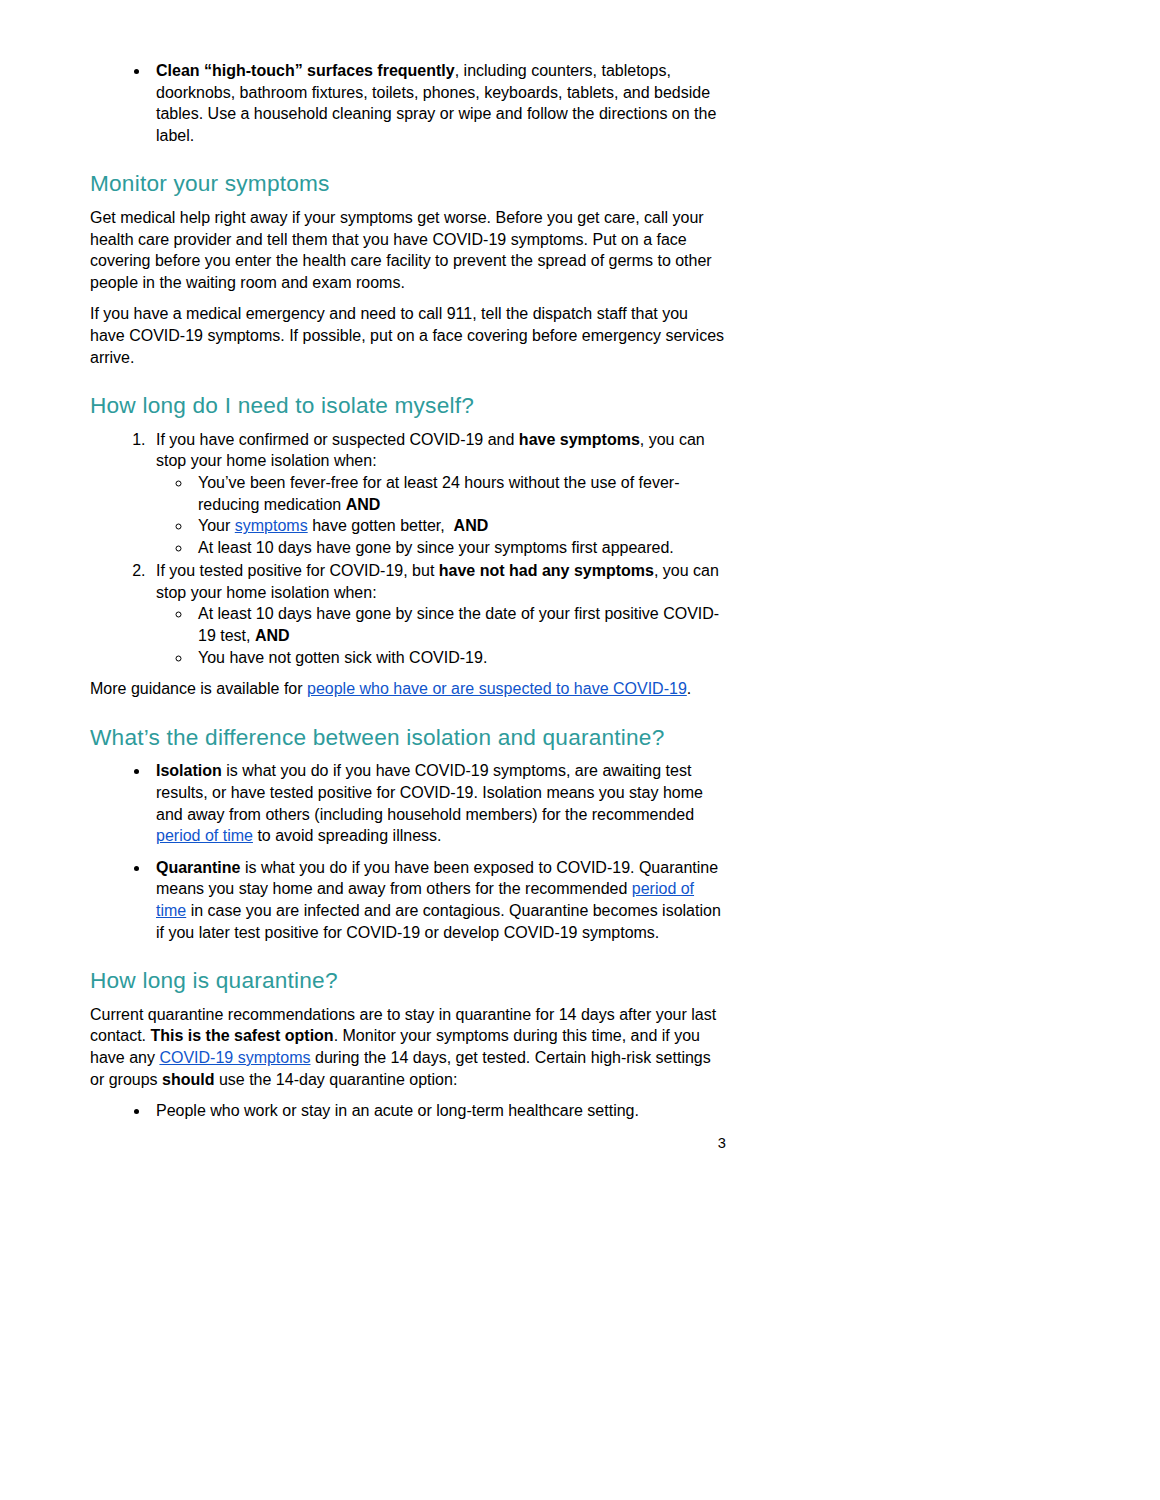Clean “high-touch” surfaces frequently, including counters, tabletops, doorknobs, bathroom fixtures, toilets, phones, keyboards, tablets, and bedside tables. Use a household cleaning spray or wipe and follow the directions on the label.
Monitor your symptoms
Get medical help right away if your symptoms get worse. Before you get care, call your health care provider and tell them that you have COVID-19 symptoms. Put on a face covering before you enter the health care facility to prevent the spread of germs to other people in the waiting room and exam rooms.
If you have a medical emergency and need to call 911, tell the dispatch staff that you have COVID-19 symptoms. If possible, put on a face covering before emergency services arrive.
How long do I need to isolate myself?
If you have confirmed or suspected COVID-19 and have symptoms, you can stop your home isolation when:
You’ve been fever-free for at least 24 hours without the use of fever-reducing medication AND
Your symptoms have gotten better, AND
At least 10 days have gone by since your symptoms first appeared.
If you tested positive for COVID-19, but have not had any symptoms, you can stop your home isolation when:
At least 10 days have gone by since the date of your first positive COVID-19 test, AND
You have not gotten sick with COVID-19.
More guidance is available for people who have or are suspected to have COVID-19.
What’s the difference between isolation and quarantine?
Isolation is what you do if you have COVID-19 symptoms, are awaiting test results, or have tested positive for COVID-19. Isolation means you stay home and away from others (including household members) for the recommended period of time to avoid spreading illness.
Quarantine is what you do if you have been exposed to COVID-19. Quarantine means you stay home and away from others for the recommended period of time in case you are infected and are contagious. Quarantine becomes isolation if you later test positive for COVID-19 or develop COVID-19 symptoms.
How long is quarantine?
Current quarantine recommendations are to stay in quarantine for 14 days after your last contact. This is the safest option. Monitor your symptoms during this time, and if you have any COVID-19 symptoms during the 14 days, get tested. Certain high-risk settings or groups should use the 14-day quarantine option:
People who work or stay in an acute or long-term healthcare setting.
3